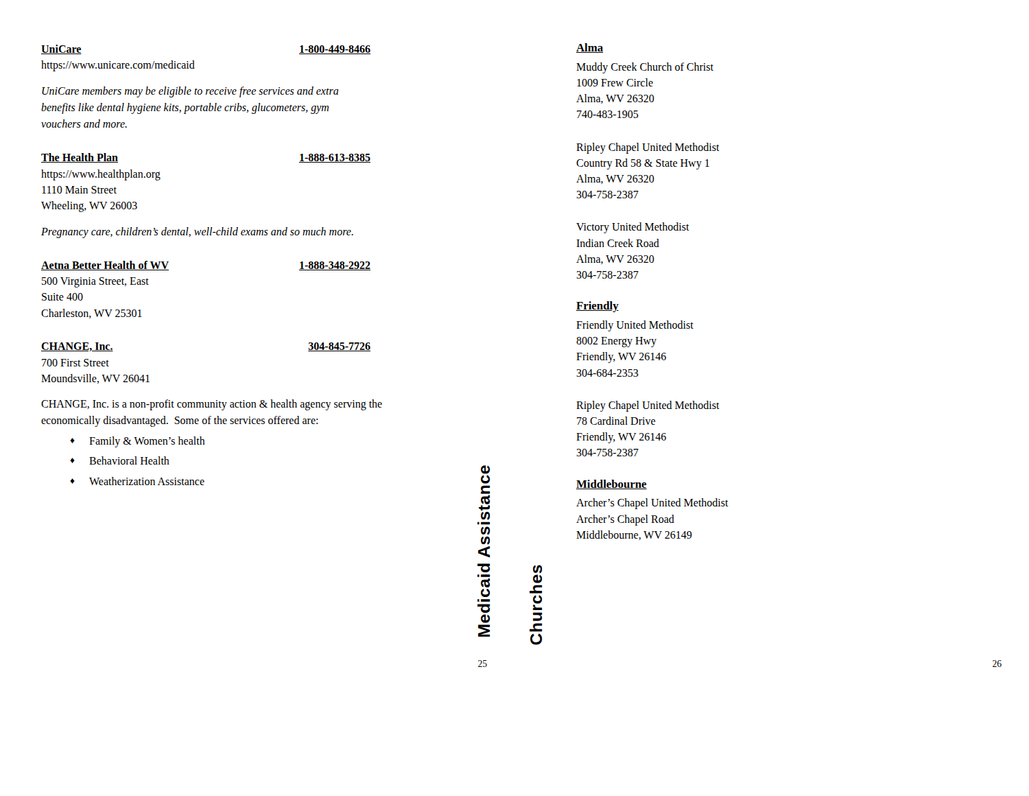UniCare 1-800-449-8466
https://www.unicare.com/medicaid
UniCare members may be eligible to receive free services and extra benefits like dental hygiene kits, portable cribs, glucometers, gym vouchers and more.
The Health Plan 1-888-613-8385
https://www.healthplan.org 1110 Main Street Wheeling, WV 26003
Pregnancy care, children’s dental, well-child exams and so much more.
Aetna Better Health of WV 1-888-348-2922
500 Virginia Street, East Suite 400 Charleston, WV 25301
CHANGE, Inc. 304-845-7726
700 First Street Moundsville, WV 26041
CHANGE, Inc. is a non-profit community action & health agency serving the economically disadvantaged. Some of the services offered are:
Family & Women’s health
Behavioral Health
Weatherization Assistance
Medicaid Assistance
25
Alma
Muddy Creek Church of Christ 1009 Frew Circle Alma, WV 26320 740-483-1905
Ripley Chapel United Methodist Country Rd 58 & State Hwy 1 Alma, WV 26320 304-758-2387
Victory United Methodist Indian Creek Road Alma, WV 26320 304-758-2387
Friendly
Friendly United Methodist 8002 Energy Hwy Friendly, WV 26146 304-684-2353
Ripley Chapel United Methodist 78 Cardinal Drive Friendly, WV 26146 304-758-2387
Middlebourne
Archer’s Chapel United Methodist Archer’s Chapel Road Middlebourne, WV 26149
Churches
26